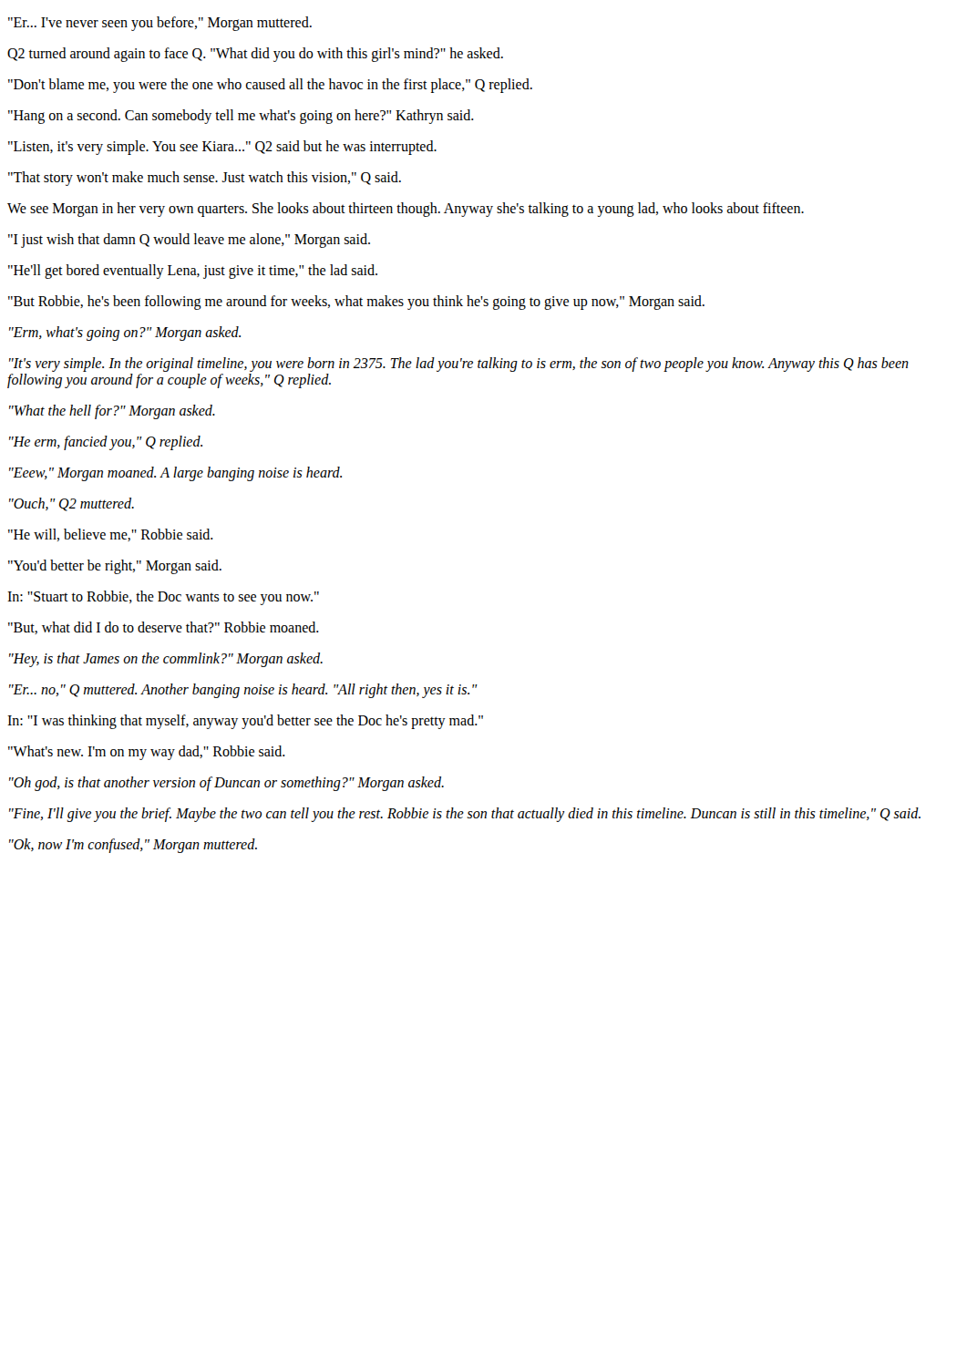"Er... I've never seen you before," Morgan muttered.
Q2 turned around again to face Q. "What did you do with this girl's mind?" he asked.
"Don't blame me, you were the one who caused all the havoc in the first place," Q replied.
"Hang on a second. Can somebody tell me what's going on here?" Kathryn said.
"Listen, it's very simple. You see Kiara..." Q2 said but he was interrupted.
"That story won't make much sense. Just watch this vision," Q said.
We see Morgan in her very own quarters. She looks about thirteen though. Anyway she's talking to a young lad, who looks about fifteen.
"I just wish that damn Q would leave me alone," Morgan said.
"He'll get bored eventually Lena, just give it time," the lad said.
"But Robbie, he's been following me around for weeks, what makes you think he's going to give up now," Morgan said.
"Erm, what's going on?" Morgan asked.
"It's very simple. In the original timeline, you were born in 2375. The lad you're talking to is erm, the son of two people you know. Anyway this Q has been following you around for a couple of weeks," Q replied.
"What the hell for?" Morgan asked.
"He erm, fancied you," Q replied.
"Eeew," Morgan moaned. A large banging noise is heard.
"Ouch," Q2 muttered.
"He will, believe me," Robbie said.
"You'd better be right," Morgan said.
In: "Stuart to Robbie, the Doc wants to see you now."
"But, what did I do to deserve that?" Robbie moaned.
"Hey, is that James on the commlink?" Morgan asked.
"Er... no," Q muttered. Another banging noise is heard. "All right then, yes it is."
In: "I was thinking that myself, anyway you'd better see the Doc he's pretty mad."
"What's new. I'm on my way dad," Robbie said.
"Oh god, is that another version of Duncan or something?" Morgan asked.
"Fine, I'll give you the brief. Maybe the two can tell you the rest. Robbie is the son that actually died in this timeline. Duncan is still in this timeline," Q said.
"Ok, now I'm confused," Morgan muttered.